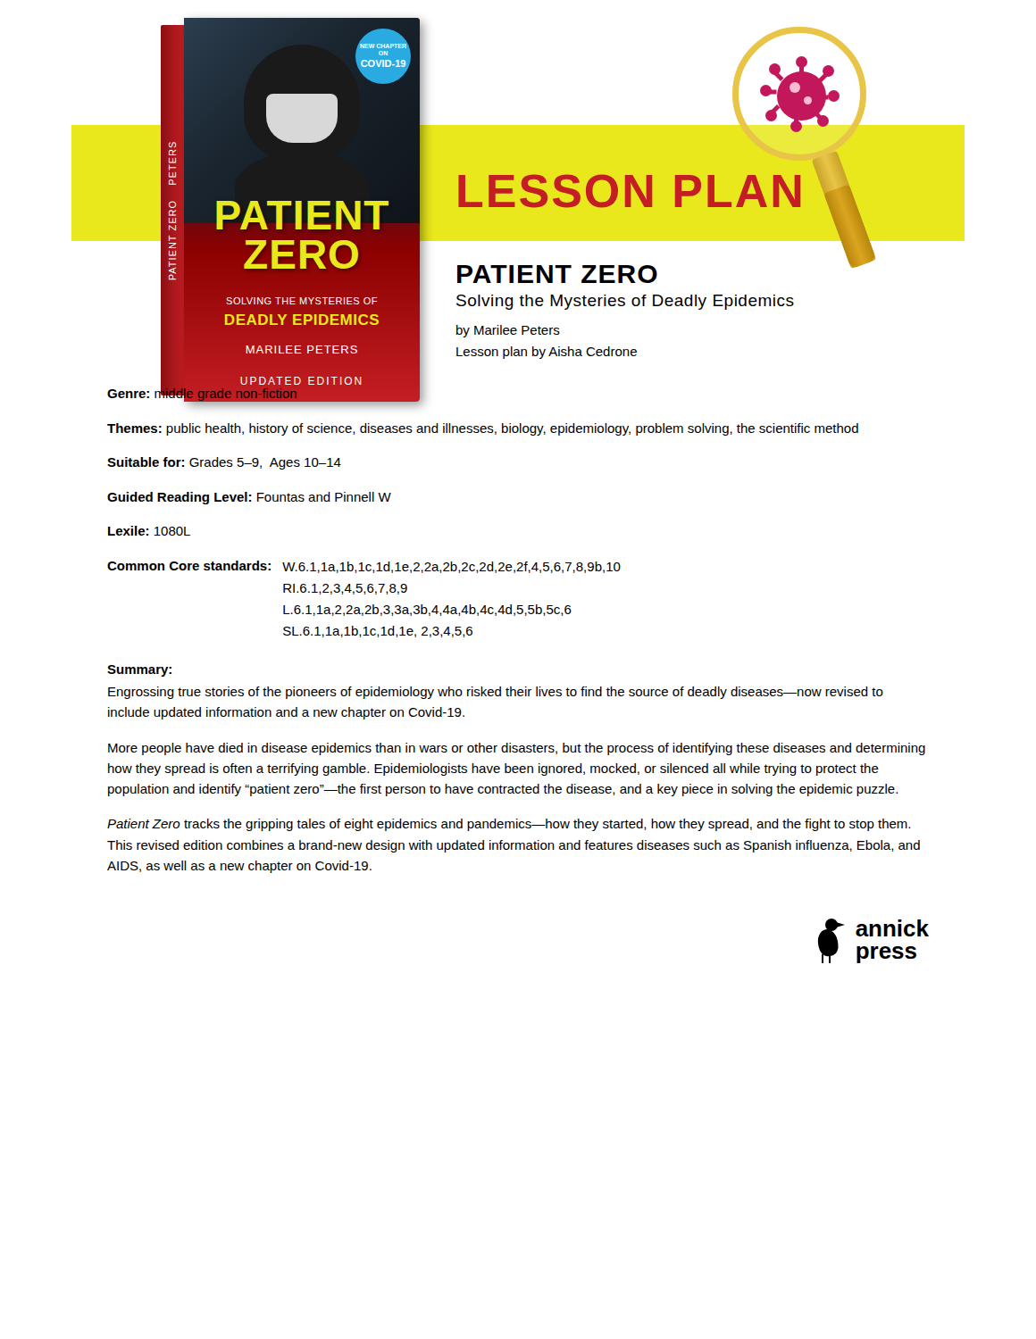PATIENT ZERO PETERS
NEW CHAPTER ON COVID-19
PATIENT
ZERO
SOLVING THE MYSTERIES OF DEADLY EPIDEMICS
MARILEE PETERS
UPDATED EDITION
LESSON PLAN
PATIENT ZERO
Solving the Mysteries of Deadly Epidemics
by Marilee Peters
Lesson plan by Aisha Cedrone
Genre: middle grade non-fiction
Themes: public health, history of science, diseases and illnesses, biology, epidemiology, problem solving, the scientific method
Suitable for: Grades 5–9, Ages 10–14
Guided Reading Level: Fountas and Pinnell W
Lexile: 1080L
Common Core standards:
W.6.1,1a,1b,1c,1d,1e,2,2a,2b,2c,2d,2e,2f,4,5,6,7,8,9b,10
RI.6.1,2,3,4,5,6,7,8,9
L.6.1,1a,2,2a,2b,3,3a,3b,4,4a,4b,4c,4d,5,5b,5c,6
SL.6.1,1a,1b,1c,1d,1e, 2,3,4,5,6
Summary:
Engrossing true stories of the pioneers of epidemiology who risked their lives to find the source of deadly diseases—now revised to include updated information and a new chapter on Covid-19.
More people have died in disease epidemics than in wars or other disasters, but the process of identifying these diseases and determining how they spread is often a terrifying gamble. Epidemiologists have been ignored, mocked, or silenced all while trying to protect the population and identify “patient zero”—the first person to have contracted the disease, and a key piece in solving the epidemic puzzle.
Patient Zero tracks the gripping tales of eight epidemics and pandemics—how they started, how they spread, and the fight to stop them. This revised edition combines a brand-new design with updated information and features diseases such as Spanish influenza, Ebola, and AIDS, as well as a new chapter on Covid-19.
annick
press